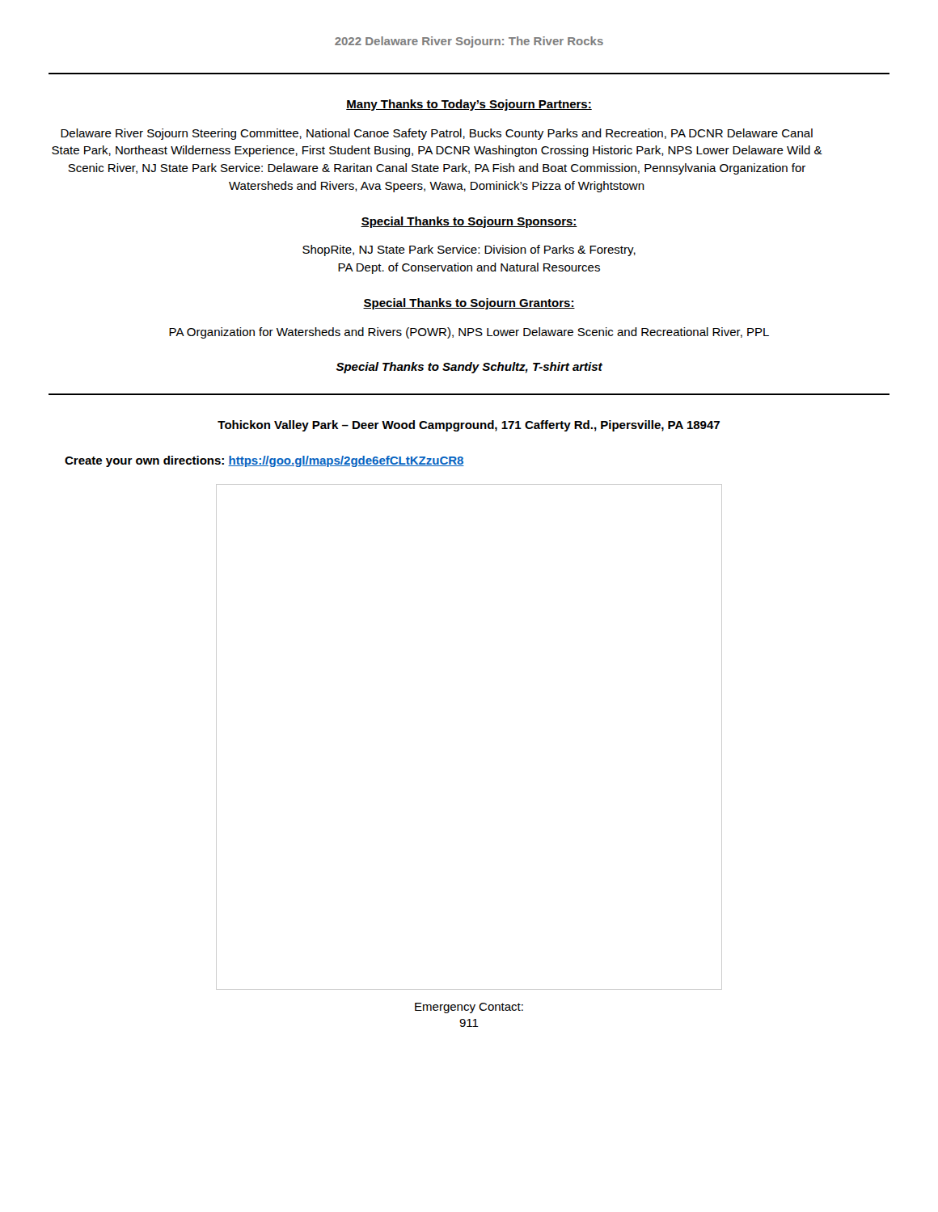2022 Delaware River Sojourn: The River Rocks
Many Thanks to Today’s Sojourn Partners:
Delaware River Sojourn Steering Committee, National Canoe Safety Patrol, Bucks County Parks and Recreation, PA DCNR Delaware Canal State Park, Northeast Wilderness Experience, First Student Busing, PA DCNR Washington Crossing Historic Park, NPS Lower Delaware Wild & Scenic River, NJ State Park Service: Delaware & Raritan Canal State Park, PA Fish and Boat Commission, Pennsylvania Organization for Watersheds and Rivers, Ava Speers, Wawa, Dominick’s Pizza of Wrightstown
Special Thanks to Sojourn Sponsors:
ShopRite, NJ State Park Service: Division of Parks & Forestry,
PA Dept. of Conservation and Natural Resources
Special Thanks to Sojourn Grantors:
PA Organization for Watersheds and Rivers (POWR), NPS Lower Delaware Scenic and Recreational River, PPL
Special Thanks to Sandy Schultz, T-shirt artist
Tohickon Valley Park – Deer Wood Campground, 171 Cafferty Rd., Pipersville, PA 18947
Create your own directions: https://goo.gl/maps/2gde6efCLtKZzuCR8
Emergency Contact:
911